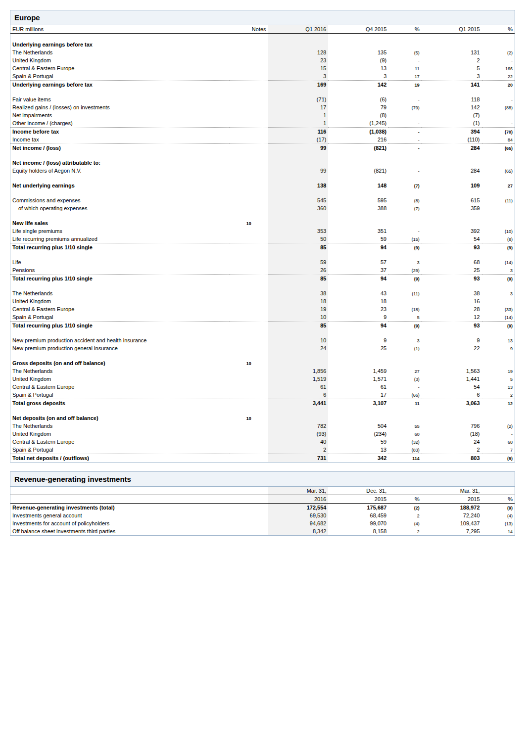Europe
| EUR millions | Notes | Q1 2016 | Q4 2015 | % | Q1 2015 | % |
| --- | --- | --- | --- | --- | --- | --- |
| Underlying earnings before tax | | | | | | |
| The Netherlands | | 128 | 135 | (5) | 131 | (2) |
| United Kingdom | | 23 | (9) | - | 2 | - |
| Central & Eastern Europe | | 15 | 13 | 11 | 5 | 166 |
| Spain & Portugal | | 3 | 3 | 17 | 3 | 22 |
| Underlying earnings before tax | | 169 | 142 | 19 | 141 | 20 |
| Fair value items | | (71) | (6) | - | 118 | - |
| Realized gains / (losses) on investments | | 17 | 79 | (79) | 142 | (88) |
| Net impairments | | 1 | (8) | - | (7) | - |
| Other income / (charges) | | 1 | (1,245) | - | (1) | - |
| Income before tax | | 116 | (1,038) | - | 394 | (70) |
| Income tax | | (17) | 216 | - | (110) | 84 |
| Net income / (loss) | | 99 | (821) | - | 284 | (65) |
| Net income / (loss) attributable to: | | | | | | |
| Equity holders of Aegon N.V. | | 99 | (821) | - | 284 | (65) |
| Net underlying earnings | | 138 | 148 | (7) | 109 | 27 |
| Commissions and expenses | | 545 | 595 | (8) | 615 | (11) |
| of which operating expenses | | 360 | 388 | (7) | 359 | - |
| New life sales | 10 | | | | | |
| Life single premiums | | 353 | 351 | - | 392 | (10) |
| Life recurring premiums annualized | | 50 | 59 | (15) | 54 | (8) |
| Total recurring plus 1/10 single | | 85 | 94 | (9) | 93 | (9) |
| Life | | 59 | 57 | 3 | 68 | (14) |
| Pensions | | 26 | 37 | (29) | 25 | 3 |
| Total recurring plus 1/10 single | | 85 | 94 | (9) | 93 | (9) |
| The Netherlands | | 38 | 43 | (11) | 38 | 3 |
| United Kingdom | | 18 | 18 | | 16 | |
| Central & Eastern Europe | | 19 | 23 | (18) | 28 | (33) |
| Spain & Portugal | | 10 | 9 | 5 | 12 | (14) |
| Total recurring plus 1/10 single | | 85 | 94 | (9) | 93 | (9) |
| New premium production accident and health insurance | | 10 | 9 | 3 | 9 | 13 |
| New premium production general insurance | | 24 | 25 | (1) | 22 | 9 |
| Gross deposits (on and off balance) | 10 | | | | | |
| The Netherlands | | 1,856 | 1,459 | 27 | 1,563 | 19 |
| United Kingdom | | 1,519 | 1,571 | (3) | 1,441 | 5 |
| Central & Eastern Europe | | 61 | 61 | - | 54 | 13 |
| Spain & Portugal | | 6 | 17 | (66) | 6 | 2 |
| Total gross deposits | | 3,441 | 3,107 | 11 | 3,063 | 12 |
| Net deposits (on and off balance) | 10 | | | | | |
| The Netherlands | | 782 | 504 | 55 | 796 | (2) |
| United Kingdom | | (93) | (234) | 60 | (18) | - |
| Central & Eastern Europe | | 40 | 59 | (32) | 24 | 68 |
| Spain & Portugal | | 2 | 13 | (83) | 2 | 7 |
| Total net deposits / (outflows) | | 731 | 342 | 114 | 803 | (9) |
Revenue-generating investments
| | Mar. 31, | Dec. 31, | | Mar. 31, | |
| --- | --- | --- | --- | --- | --- |
| | 2016 | 2015 | % | 2015 | % |
| Revenue-generating investments (total) | 172,554 | 175,687 | (2) | 188,972 | (9) |
| Investments general account | 69,530 | 68,459 | 2 | 72,240 | (4) |
| Investments for account of policyholders | 94,682 | 99,070 | (4) | 109,437 | (13) |
| Off balance sheet investments third parties | 8,342 | 8,158 | 2 | 7,295 | 14 |